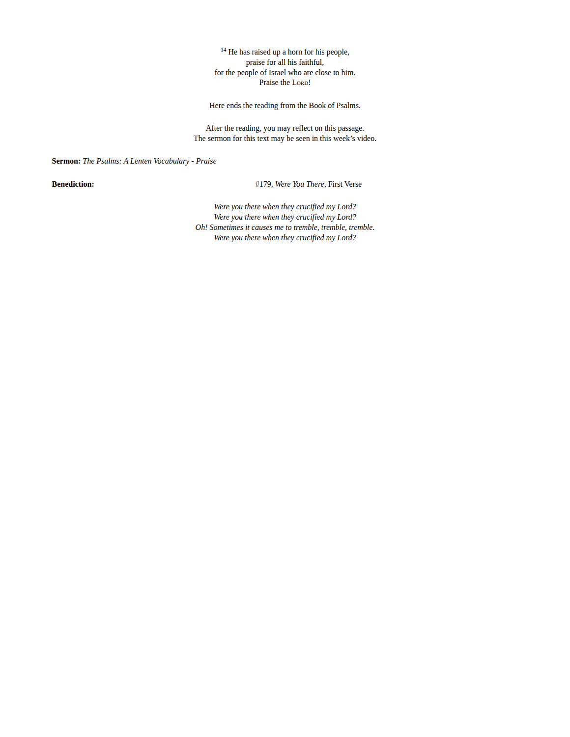14 He has raised up a horn for his people,
praise for all his faithful,
for the people of Israel who are close to him.
Praise the Lord!
Here ends the reading from the Book of Psalms.
After the reading, you may reflect on this passage.
The sermon for this text may be seen in this week’s video.
Sermon: The Psalms: A Lenten Vocabulary - Praise
Benediction: #179, Were You There, First Verse
Were you there when they crucified my Lord?
Were you there when they crucified my Lord?
Oh! Sometimes it causes me to tremble, tremble, tremble.
Were you there when they crucified my Lord?